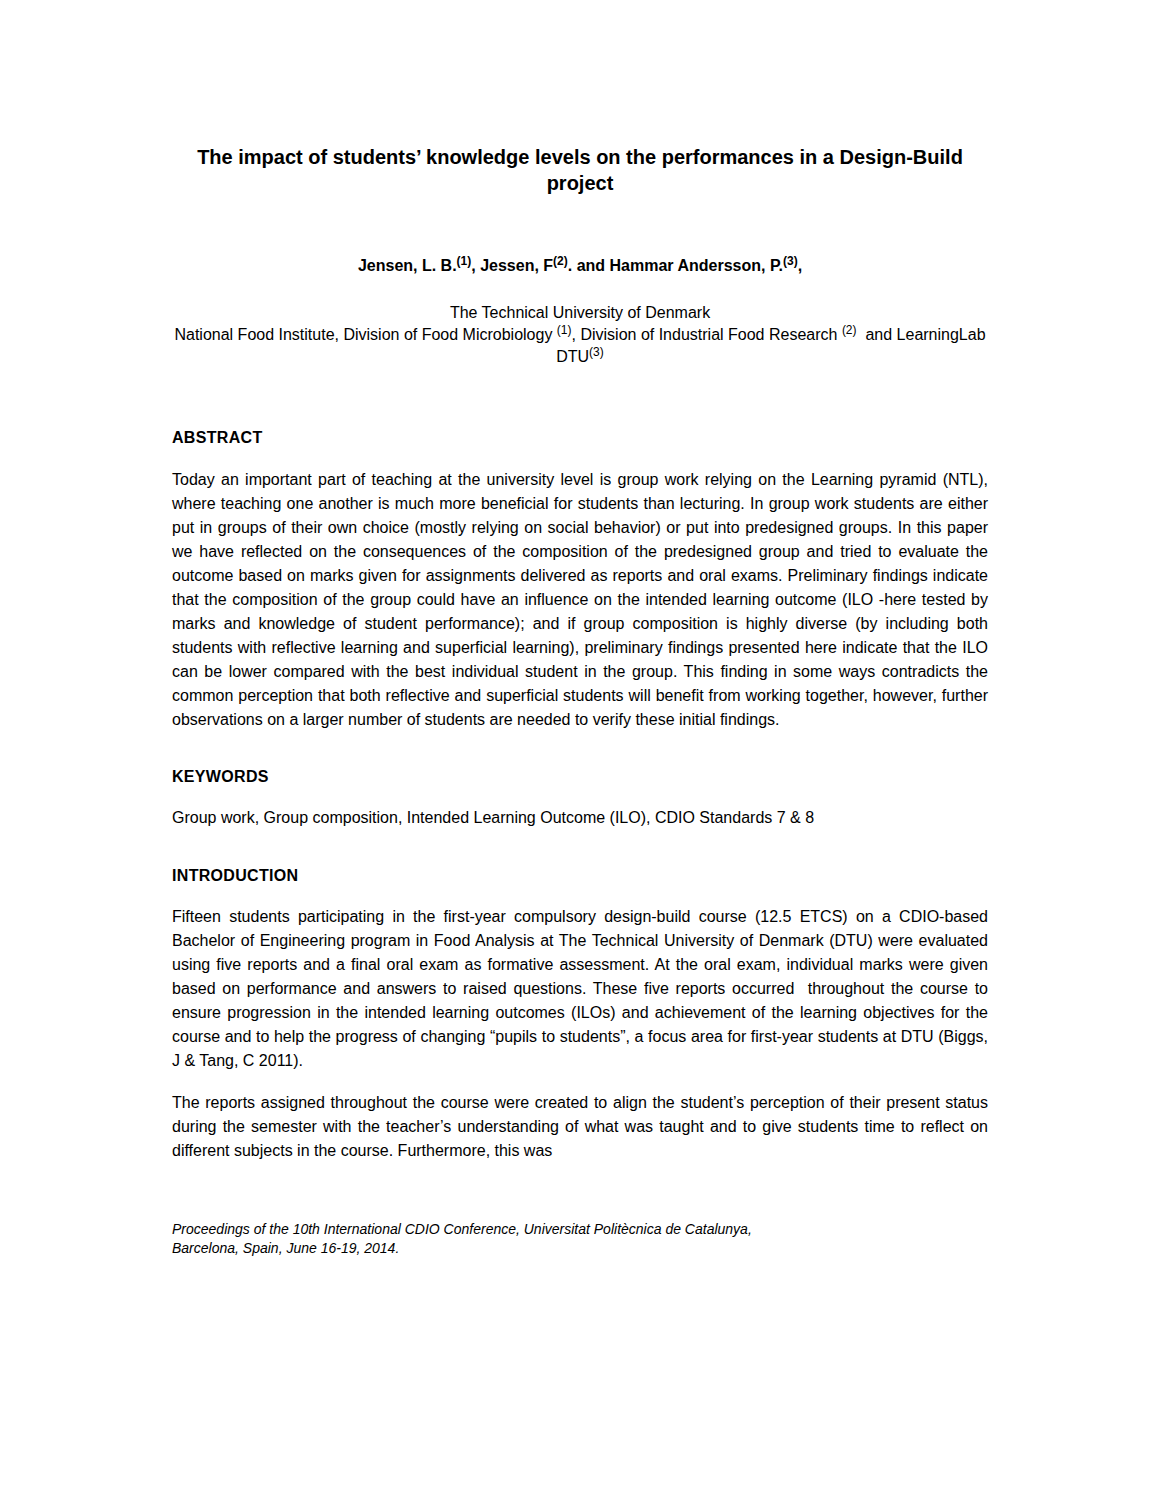The impact of students’ knowledge levels on the performances in a Design-Build project
Jensen, L. B.(1), Jessen, F(2). and Hammar Andersson, P.(3),
The Technical University of Denmark
National Food Institute, Division of Food Microbiology (1), Division of Industrial Food Research (2) and LearningLab DTU(3)
ABSTRACT
Today an important part of teaching at the university level is group work relying on the Learning pyramid (NTL), where teaching one another is much more beneficial for students than lecturing. In group work students are either put in groups of their own choice (mostly relying on social behavior) or put into predesigned groups. In this paper we have reflected on the consequences of the composition of the predesigned group and tried to evaluate the outcome based on marks given for assignments delivered as reports and oral exams. Preliminary findings indicate that the composition of the group could have an influence on the intended learning outcome (ILO -here tested by marks and knowledge of student performance); and if group composition is highly diverse (by including both students with reflective learning and superficial learning), preliminary findings presented here indicate that the ILO can be lower compared with the best individual student in the group. This finding in some ways contradicts the common perception that both reflective and superficial students will benefit from working together, however, further observations on a larger number of students are needed to verify these initial findings.
KEYWORDS
Group work, Group composition, Intended Learning Outcome (ILO), CDIO Standards 7 & 8
INTRODUCTION
Fifteen students participating in the first-year compulsory design-build course (12.5 ETCS) on a CDIO-based Bachelor of Engineering program in Food Analysis at The Technical University of Denmark (DTU) were evaluated using five reports and a final oral exam as formative assessment. At the oral exam, individual marks were given based on performance and answers to raised questions. These five reports occurred throughout the course to ensure progression in the intended learning outcomes (ILOs) and achievement of the learning objectives for the course and to help the progress of changing “pupils to students”, a focus area for first-year students at DTU (Biggs, J & Tang, C 2011).
The reports assigned throughout the course were created to align the student’s perception of their present status during the semester with the teacher’s understanding of what was taught and to give students time to reflect on different subjects in the course. Furthermore, this was
Proceedings of the 10th International CDIO Conference, Universitat Politècnica de Catalunya,
Barcelona, Spain, June 16-19, 2014.